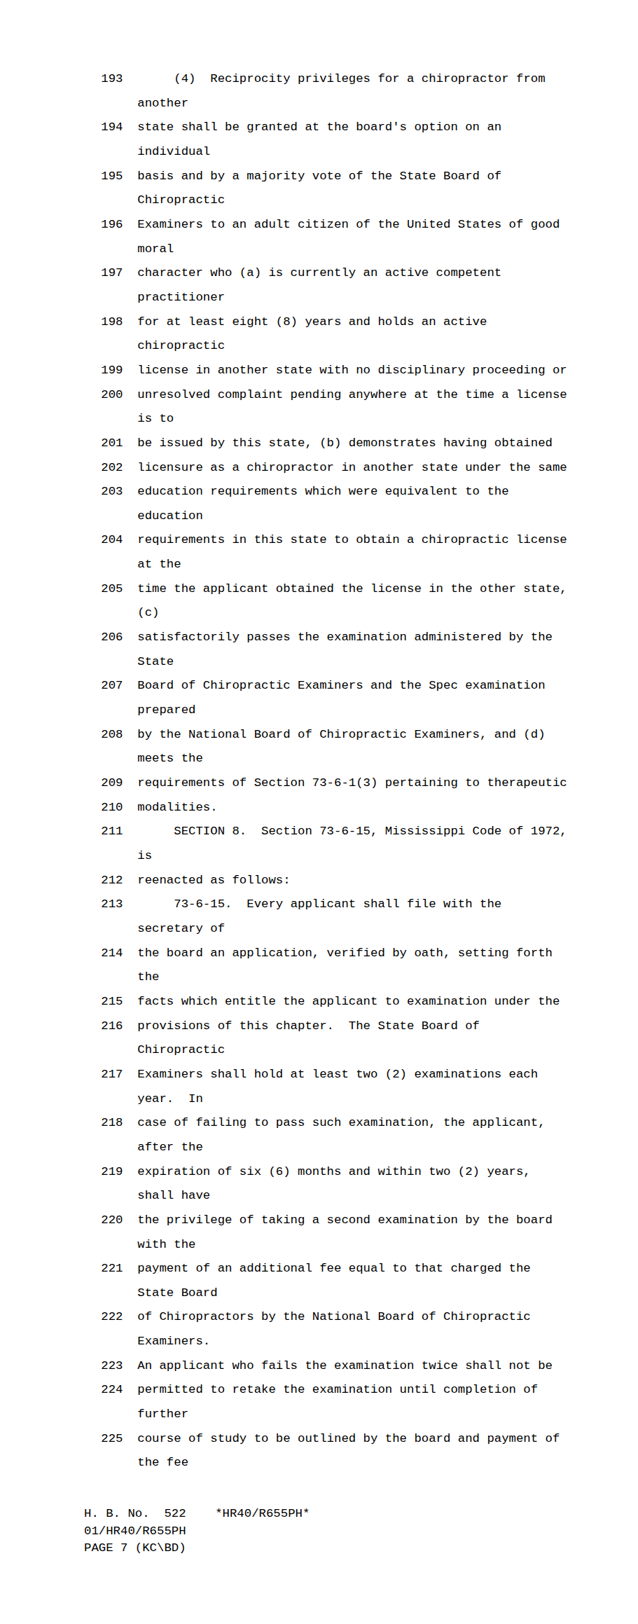193 (4) Reciprocity privileges for a chiropractor from another
194 state shall be granted at the board's option on an individual
195 basis and by a majority vote of the State Board of Chiropractic
196 Examiners to an adult citizen of the United States of good moral
197 character who (a) is currently an active competent practitioner
198 for at least eight (8) years and holds an active chiropractic
199 license in another state with no disciplinary proceeding or
200 unresolved complaint pending anywhere at the time a license is to
201 be issued by this state, (b) demonstrates having obtained
202 licensure as a chiropractor in another state under the same
203 education requirements which were equivalent to the education
204 requirements in this state to obtain a chiropractic license at the
205 time the applicant obtained the license in the other state, (c)
206 satisfactorily passes the examination administered by the State
207 Board of Chiropractic Examiners and the Spec examination prepared
208 by the National Board of Chiropractic Examiners, and (d) meets the
209 requirements of Section 73-6-1(3) pertaining to therapeutic
210 modalities.
211 SECTION 8. Section 73-6-15, Mississippi Code of 1972, is
212 reenacted as follows:
213 73-6-15. Every applicant shall file with the secretary of
214 the board an application, verified by oath, setting forth the
215 facts which entitle the applicant to examination under the
216 provisions of this chapter. The State Board of Chiropractic
217 Examiners shall hold at least two (2) examinations each year. In
218 case of failing to pass such examination, the applicant, after the
219 expiration of six (6) months and within two (2) years, shall have
220 the privilege of taking a second examination by the board with the
221 payment of an additional fee equal to that charged the State Board
222 of Chiropractors by the National Board of Chiropractic Examiners.
223 An applicant who fails the examination twice shall not be
224 permitted to retake the examination until completion of further
225 course of study to be outlined by the board and payment of the fee
H. B. No. 522 *HR40/R655PH*
01/HR40/R655PH
PAGE 7 (KC\BD)